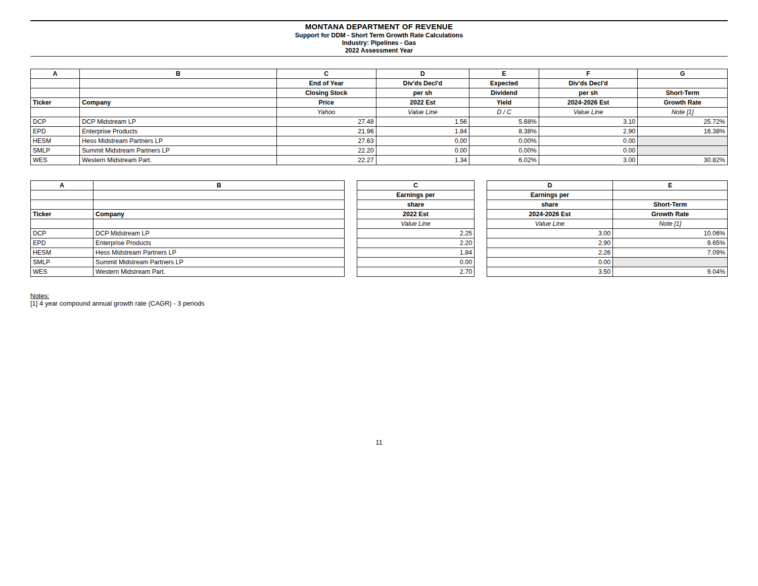MONTANA DEPARTMENT OF REVENUE
Support for DDM - Short Term Growth Rate Calculations
Industry: Pipelines - Gas
2022 Assessment Year
| A | B | C | D | E | F | G |
| | | End of Year | Div'ds Decl'd | Expected | Div'ds Decl'd | |
| | | Closing Stock | per sh | Dividend | per sh | Short-Term |
| Ticker | Company | Price | 2022 Est | Yield | 2024-2026 Est | Growth Rate |
| | | Yahoo | Value Line | D / C | Value Line | Note [1] |
| DCP | DCP Midstream LP | 27.48 | 1.56 | 5.68% | 3.10 | 25.72% |
| EPD | Enterprise Products | 21.96 | 1.84 | 8.38% | 2.90 | 16.38% |
| HESM | Hess Midstream Partners LP | 27.63 | 0.00 | 0.00% | 0.00 | |
| SMLP | Summit Midstream Partners LP | 22.20 | 0.00 | 0.00% | 0.00 | |
| WES | Western Midstream Part. | 22.27 | 1.34 | 6.02% | 3.00 | 30.82% |
| A | B | | C | | D | E |
| | | | Earnings per | | Earnings per | |
| | | | share | | share | Short-Term |
| Ticker | Company | | 2022 Est | | 2024-2026 Est | Growth Rate |
| | | | Value Line | | Value Line | Note [1] |
| DCP | DCP Midstream LP | | 2.25 | | 3.00 | 10.06% |
| EPD | Enterprise Products | | 2.20 | | 2.90 | 9.65% |
| HESM | Hess Midstream Partners LP | | 1.84 | | 2.26 | 7.09% |
| SMLP | Summit Midstream Partners LP | | 0.00 | | 0.00 | |
| WES | Western Midstream Part. | | 2.70 | | 3.50 | 9.04% |
Notes:
[1] 4 year compound annual growth rate (CAGR) - 3 periods
11